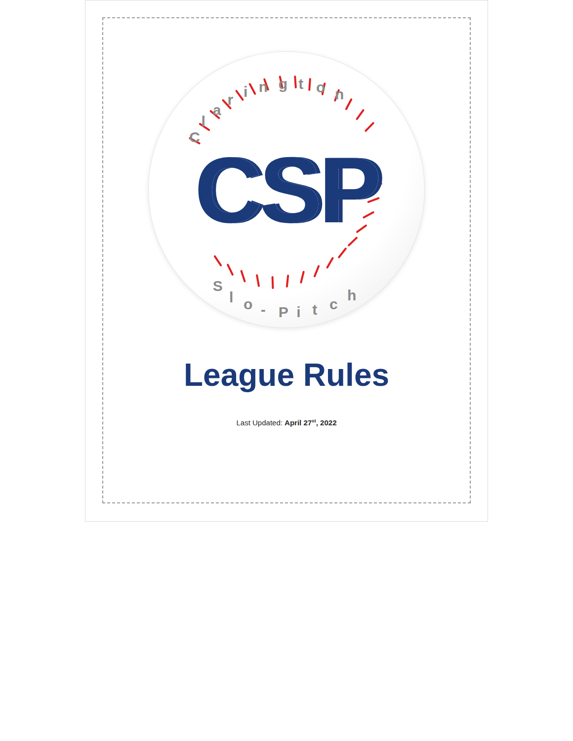C l a r i n g t o n
S l o - P i t c h
CSP
League Rules
Last Updated: April 27st, 2022